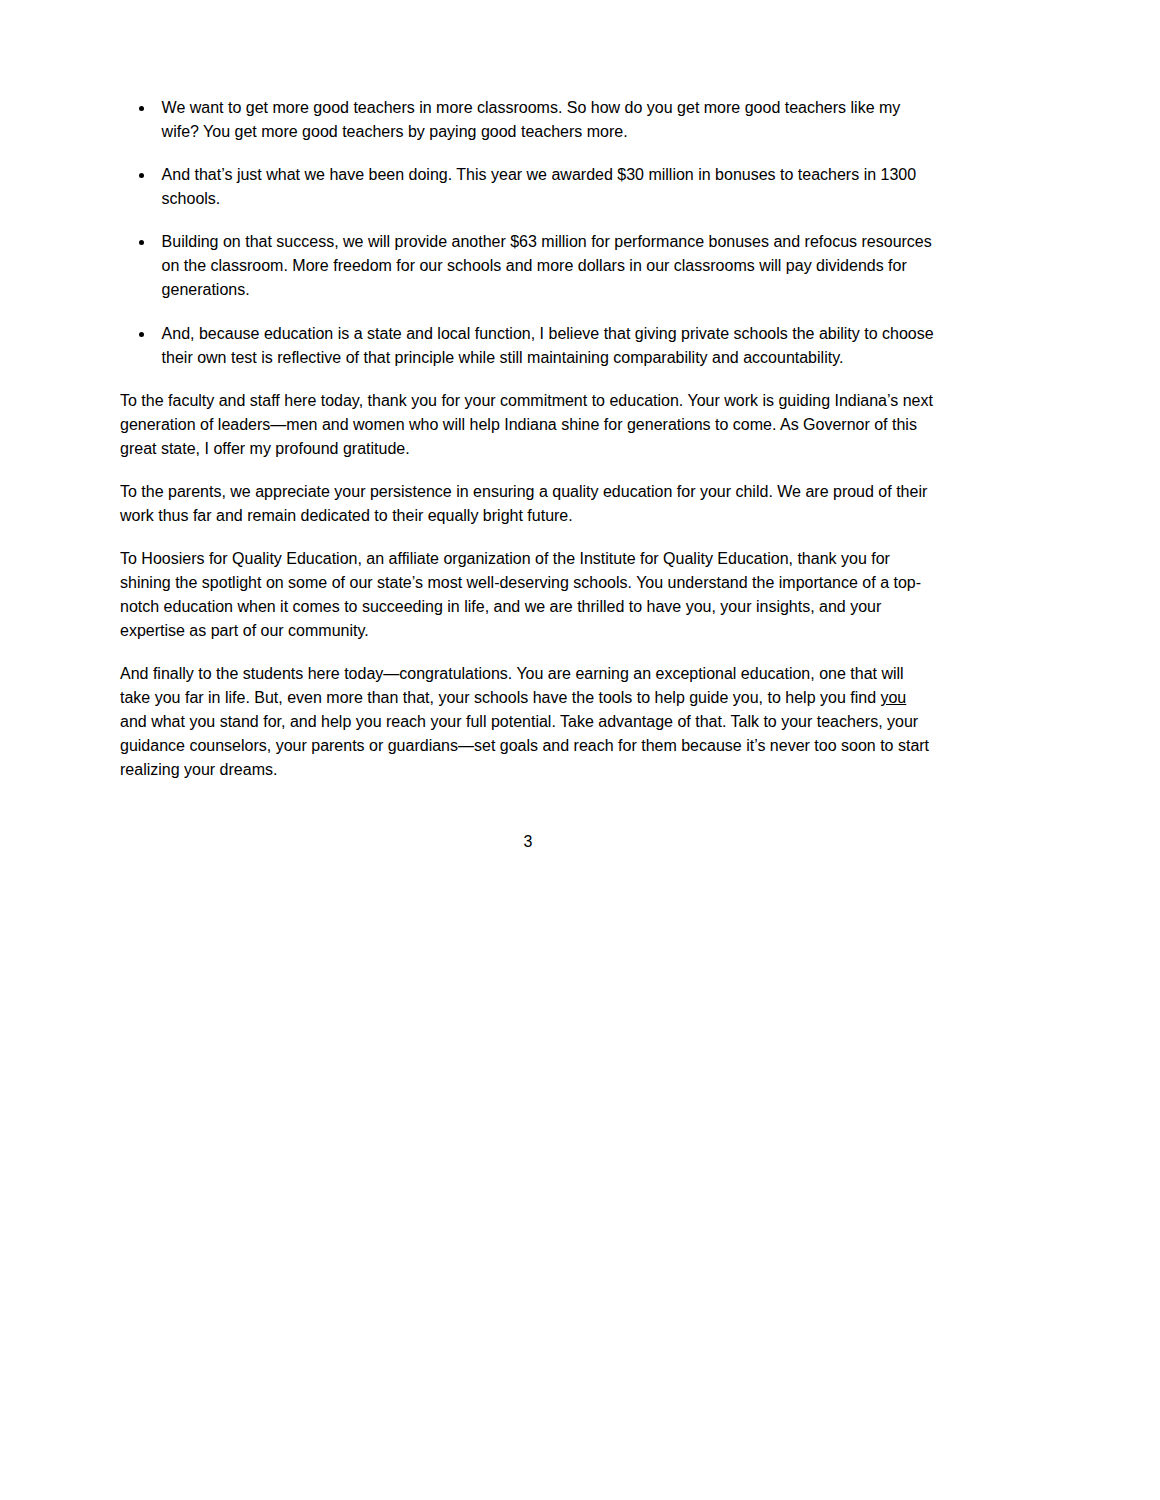We want to get more good teachers in more classrooms. So how do you get more good teachers like my wife? You get more good teachers by paying good teachers more.
And that’s just what we have been doing. This year we awarded $30 million in bonuses to teachers in 1300 schools.
Building on that success, we will provide another $63 million for performance bonuses and refocus resources on the classroom. More freedom for our schools and more dollars in our classrooms will pay dividends for generations.
And, because education is a state and local function, I believe that giving private schools the ability to choose their own test is reflective of that principle while still maintaining comparability and accountability.
To the faculty and staff here today, thank you for your commitment to education. Your work is guiding Indiana’s next generation of leaders—men and women who will help Indiana shine for generations to come. As Governor of this great state, I offer my profound gratitude.
To the parents, we appreciate your persistence in ensuring a quality education for your child. We are proud of their work thus far and remain dedicated to their equally bright future.
To Hoosiers for Quality Education, an affiliate organization of the Institute for Quality Education, thank you for shining the spotlight on some of our state’s most well-deserving schools. You understand the importance of a top-notch education when it comes to succeeding in life, and we are thrilled to have you, your insights, and your expertise as part of our community.
And finally to the students here today—congratulations. You are earning an exceptional education, one that will take you far in life. But, even more than that, your schools have the tools to help guide you, to help you find you and what you stand for, and help you reach your full potential. Take advantage of that. Talk to your teachers, your guidance counselors, your parents or guardians—set goals and reach for them because it’s never too soon to start realizing your dreams.
3